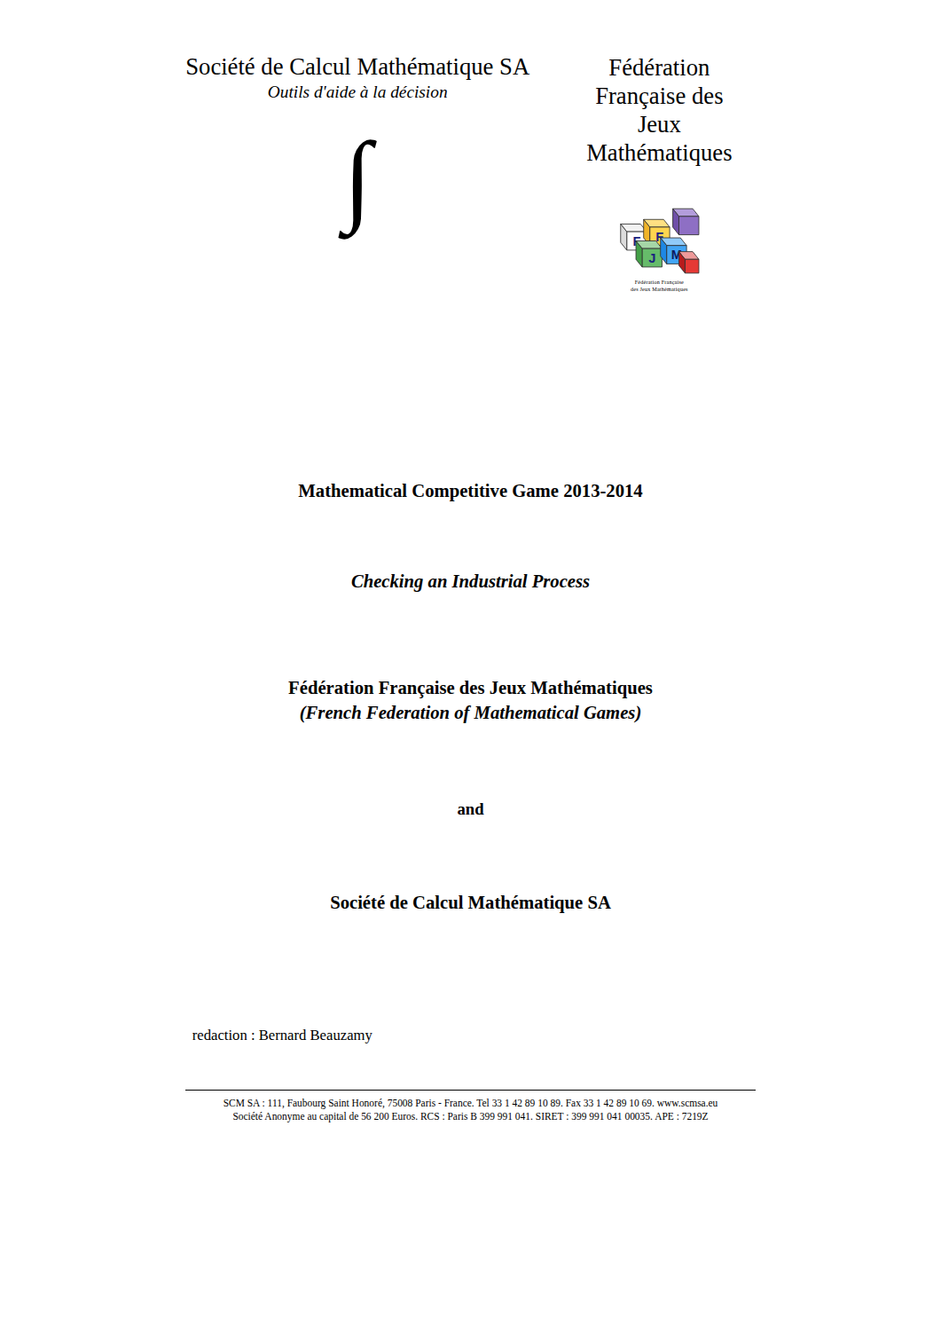Société de Calcul Mathématique SA
Outils d'aide à la décision
∫
Fédération Française des
Jeux Mathématiques
F F J M
Fédération Française
des Jeux Mathématiques
Mathematical Competitive Game 2013-2014
Checking an Industrial Process
Fédération Française des Jeux Mathématiques (French Federation of Mathematical Games)
and
Société de Calcul Mathématique SA
redaction : Bernard Beauzamy
SCM SA : 111, Faubourg Saint Honoré, 75008 Paris - France. Tel 33 1 42 89 10 89. Fax 33 1 42 89 10 69. www.scmsa.eu
Société Anonyme au capital de 56 200 Euros. RCS : Paris B 399 991 041. SIRET : 399 991 041 00035. APE : 7219Z